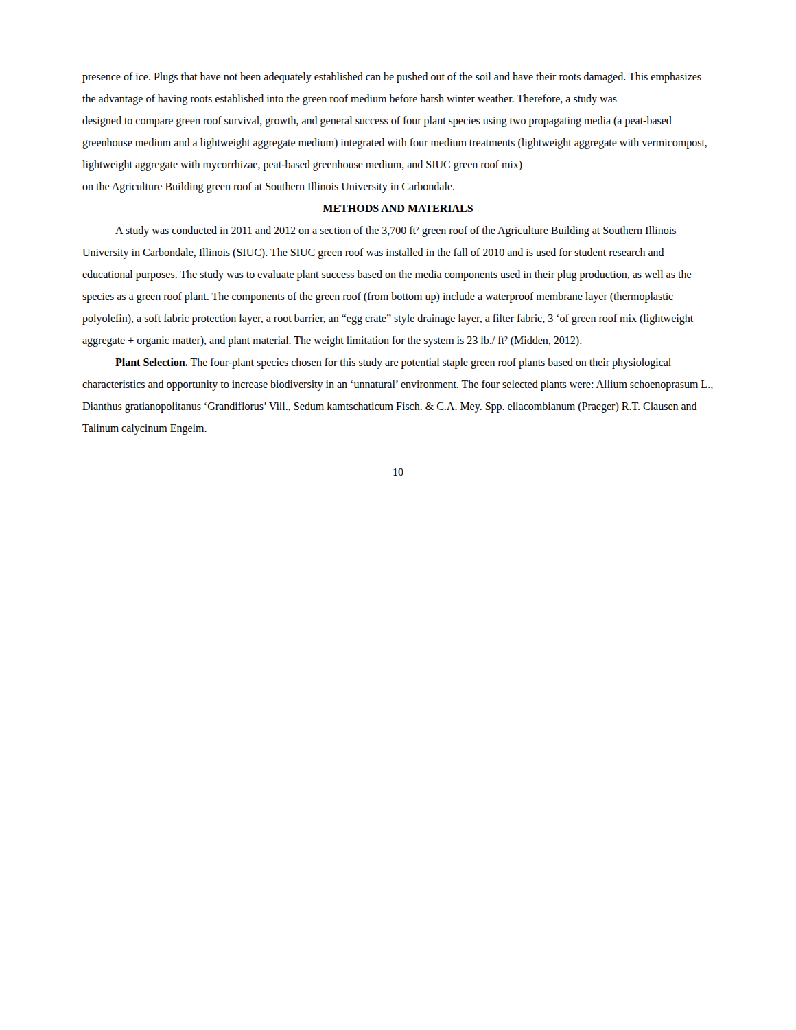presence of ice. Plugs that have not been adequately established can be pushed out of the soil and have their roots damaged. This emphasizes the advantage of having roots established into the green roof medium before harsh winter weather. Therefore, a study was
designed to compare green roof survival, growth, and general success of four plant species using two propagating media (a peat-based greenhouse medium and a lightweight aggregate medium) integrated with four medium treatments (lightweight aggregate with vermicompost, lightweight aggregate with mycorrhizae, peat-based greenhouse medium, and SIUC green roof mix)
on the Agriculture Building green roof at Southern Illinois University in Carbondale.
METHODS AND MATERIALS
A study was conducted in 2011 and 2012 on a section of the 3,700 ft² green roof of the Agriculture Building at Southern Illinois University in Carbondale, Illinois (SIUC). The SIUC green roof was installed in the fall of 2010 and is used for student research and educational purposes. The study was to evaluate plant success based on the media components used in their plug production, as well as the species as a green roof plant. The components of the green roof (from bottom up) include a waterproof membrane layer (thermoplastic polyolefin), a soft fabric protection layer, a root barrier, an “egg crate” style drainage layer, a filter fabric, 3 ‘of green roof mix (lightweight aggregate + organic matter), and plant material. The weight limitation for the system is 23 lb./ ft² (Midden, 2012).
Plant Selection. The four-plant species chosen for this study are potential staple green roof plants based on their physiological characteristics and opportunity to increase biodiversity in an ‘unnatural’ environment. The four selected plants were: Allium schoenoprasum L., Dianthus gratianopolitanus ‘Grandiflorus’ Vill., Sedum kamtschaticum Fisch. & C.A. Mey. Spp. ellacombianum (Praeger) R.T. Clausen and Talinum calycinum Engelm.
10